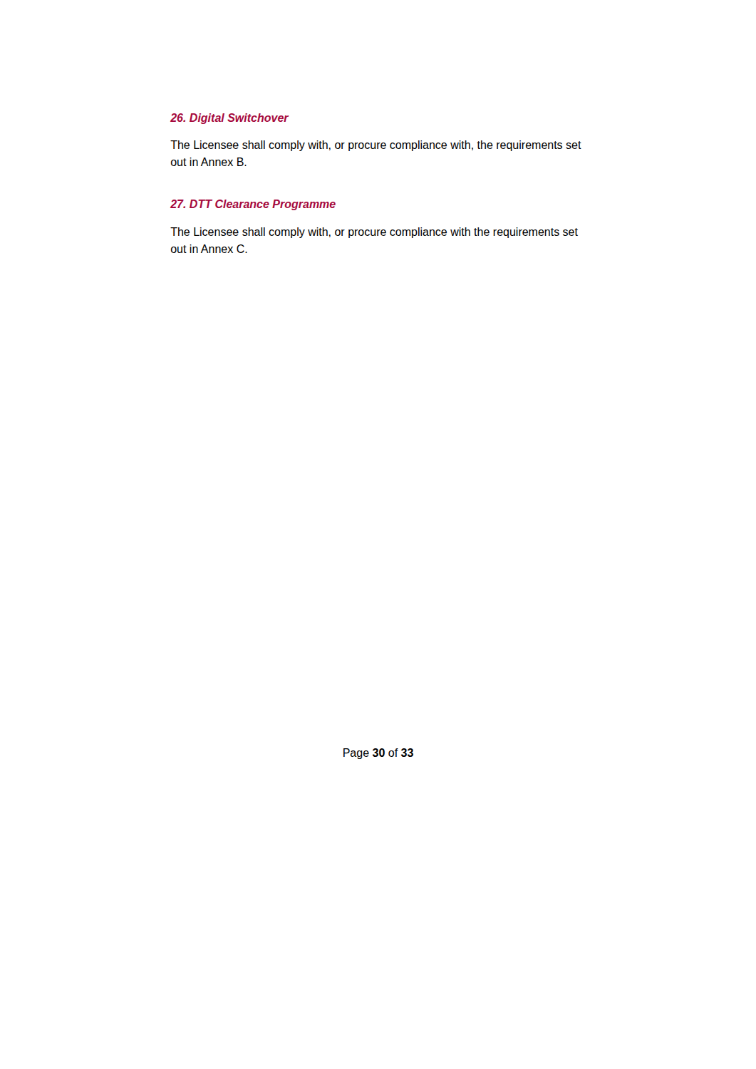26. Digital Switchover
The Licensee shall comply with, or procure compliance with, the requirements set out in Annex B.
27. DTT Clearance Programme
The Licensee shall comply with, or procure compliance with the requirements set out in Annex C.
Page 30 of 33